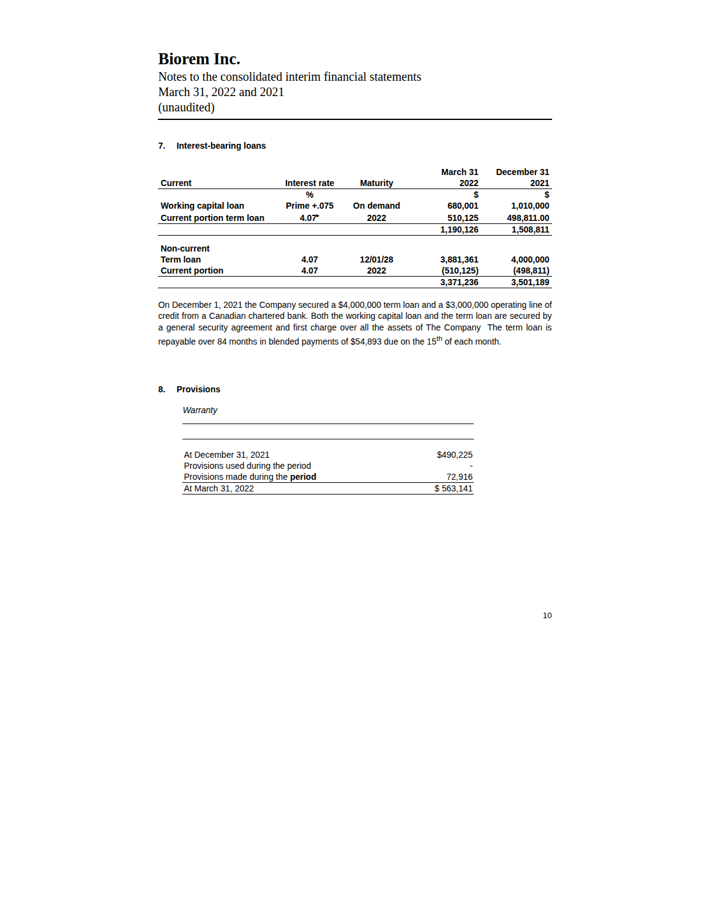Biorem Inc.
Notes to the consolidated interim financial statements
March 31, 2022 and 2021
(unaudited)
7. Interest-bearing loans
| | | | March 31 | December 31 |
| Current | Interest rate | Maturity | 2022 | 2021 |
| | % | | $ | $ |
| Working capital loan | Prime +.075 | On demand | 680,001 | 1,010,000 |
| Current portion term loan | 4.07 ▸ | 2022 | 510,125 | 498,811.00 |
| | | | 1,190,126 | 1,508,811 |
| Non-current | | | | |
| Term loan | 4.07 | 12/01/28 | 3,881,361 | 4,000,000 |
| Current portion | 4.07 | 2022 | (510,125) | (498,811) |
| | | | 3,371,236 | 3,501,189 |
On December 1, 2021 the Company secured a $4,000,000 term loan and a $3,000,000 operating line of credit from a Canadian chartered bank. Both the working capital loan and the term loan are secured by a general security agreement and first charge over all the assets of The Company The term loan is repayable over 84 months in blended payments of $54,893 due on the 15th of each month.
8. Provisions
Warranty
| At December 31, 2021 | $490,225 |
| Provisions used during the period | - |
| Provisions made during the period | 72,916 |
| At March 31, 2022 | $ 563,141 |
10